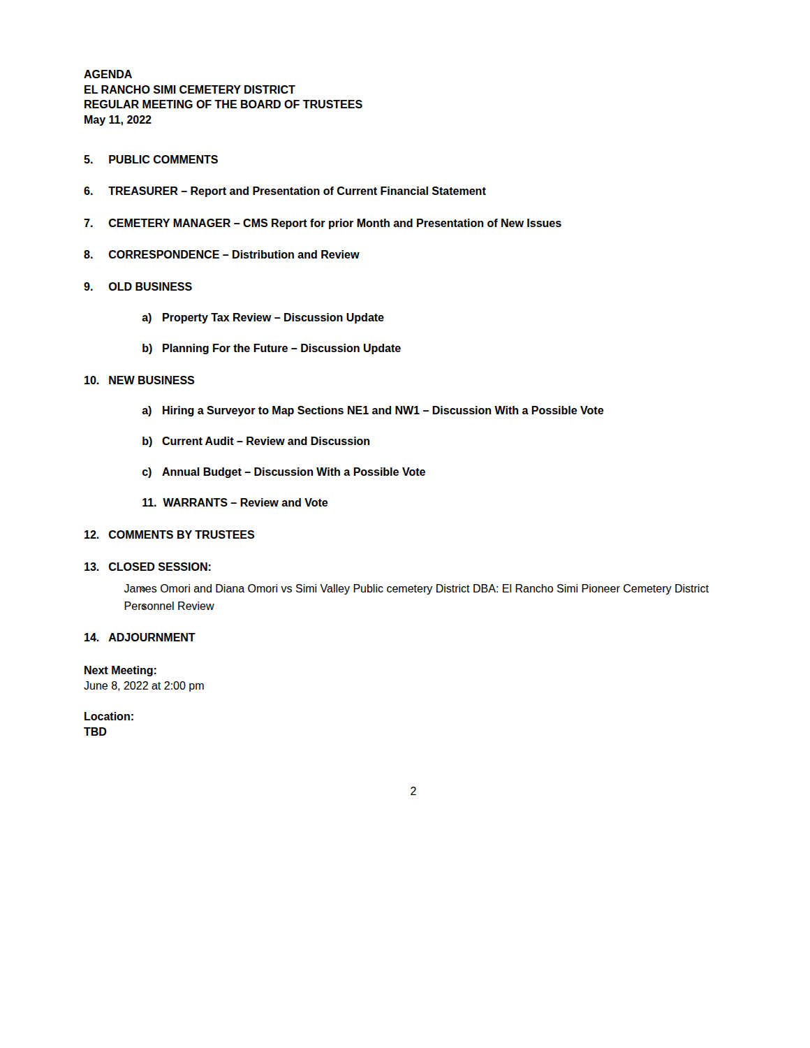AGENDA
EL RANCHO SIMI CEMETERY DISTRICT
REGULAR MEETING OF THE BOARD OF TRUSTEES
May 11, 2022
5. PUBLIC COMMENTS
6. TREASURER – Report and Presentation of Current Financial Statement
7. CEMETERY MANAGER – CMS Report for prior Month and Presentation of New Issues
8. CORRESPONDENCE – Distribution and Review
9. OLD BUSINESS
a) Property Tax Review – Discussion Update
b) Planning For the Future – Discussion Update
10. NEW BUSINESS
a) Hiring a Surveyor to Map Sections NE1 and NW1 – Discussion With a Possible Vote
b) Current Audit – Review and Discussion
c) Annual Budget – Discussion With a Possible Vote
11. WARRANTS – Review and Vote
12. COMMENTS BY TRUSTEES
13. CLOSED SESSION:
James Omori and Diana Omori vs Simi Valley Public cemetery District DBA: El Rancho Simi Pioneer Cemetery District
Personnel Review
14. ADJOURNMENT
Next Meeting:
June 8, 2022 at 2:00 pm
Location:
TBD
2